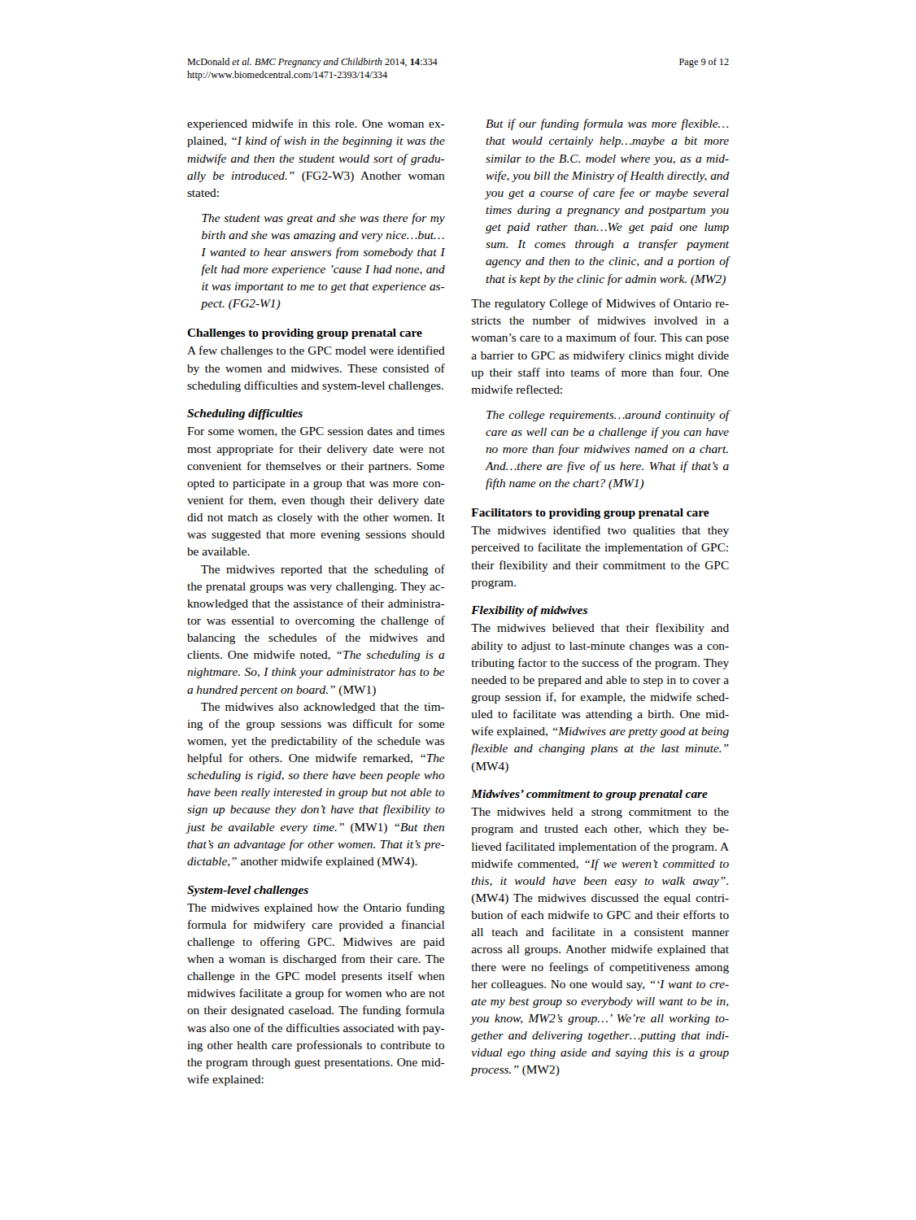McDonald et al. BMC Pregnancy and Childbirth 2014, 14:334
http://www.biomedcentral.com/1471-2393/14/334
Page 9 of 12
experienced midwife in this role. One woman explained, “I kind of wish in the beginning it was the midwife and then the student would sort of gradually be introduced.” (FG2-W3) Another woman stated:
The student was great and she was there for my birth and she was amazing and very nice…but…I wanted to hear answers from somebody that I felt had more experience ’cause I had none, and it was important to me to get that experience aspect. (FG2-W1)
Challenges to providing group prenatal care
A few challenges to the GPC model were identified by the women and midwives. These consisted of scheduling difficulties and system-level challenges.
Scheduling difficulties
For some women, the GPC session dates and times most appropriate for their delivery date were not convenient for themselves or their partners. Some opted to participate in a group that was more convenient for them, even though their delivery date did not match as closely with the other women. It was suggested that more evening sessions should be available.
The midwives reported that the scheduling of the prenatal groups was very challenging. They acknowledged that the assistance of their administrator was essential to overcoming the challenge of balancing the schedules of the midwives and clients. One midwife noted, “The scheduling is a nightmare. So, I think your administrator has to be a hundred percent on board.” (MW1)
The midwives also acknowledged that the timing of the group sessions was difficult for some women, yet the predictability of the schedule was helpful for others. One midwife remarked, “The scheduling is rigid, so there have been people who have been really interested in group but not able to sign up because they don’t have that flexibility to just be available every time.” (MW1) “But then that’s an advantage for other women. That it’s predictable,” another midwife explained (MW4).
System-level challenges
The midwives explained how the Ontario funding formula for midwifery care provided a financial challenge to offering GPC. Midwives are paid when a woman is discharged from their care. The challenge in the GPC model presents itself when midwives facilitate a group for women who are not on their designated caseload. The funding formula was also one of the difficulties associated with paying other health care professionals to contribute to the program through guest presentations. One midwife explained:
But if our funding formula was more flexible…that would certainly help…maybe a bit more similar to the B.C. model where you, as a midwife, you bill the Ministry of Health directly, and you get a course of care fee or maybe several times during a pregnancy and postpartum you get paid rather than…We get paid one lump sum. It comes through a transfer payment agency and then to the clinic, and a portion of that is kept by the clinic for admin work. (MW2)
The regulatory College of Midwives of Ontario restricts the number of midwives involved in a woman’s care to a maximum of four. This can pose a barrier to GPC as midwifery clinics might divide up their staff into teams of more than four. One midwife reflected:
The college requirements…around continuity of care as well can be a challenge if you can have no more than four midwives named on a chart. And…there are five of us here. What if that’s a fifth name on the chart? (MW1)
Facilitators to providing group prenatal care
The midwives identified two qualities that they perceived to facilitate the implementation of GPC: their flexibility and their commitment to the GPC program.
Flexibility of midwives
The midwives believed that their flexibility and ability to adjust to last-minute changes was a contributing factor to the success of the program. They needed to be prepared and able to step in to cover a group session if, for example, the midwife scheduled to facilitate was attending a birth. One midwife explained, “Midwives are pretty good at being flexible and changing plans at the last minute.” (MW4)
Midwives’ commitment to group prenatal care
The midwives held a strong commitment to the program and trusted each other, which they believed facilitated implementation of the program. A midwife commented, “If we weren’t committed to this, it would have been easy to walk away”. (MW4) The midwives discussed the equal contribution of each midwife to GPC and their efforts to all teach and facilitate in a consistent manner across all groups. Another midwife explained that there were no feelings of competitiveness among her colleagues. No one would say, “‘I want to create my best group so everybody will want to be in, you know, MW2’s group…’ We’re all working together and delivering together…putting that individual ego thing aside and saying this is a group process.” (MW2)